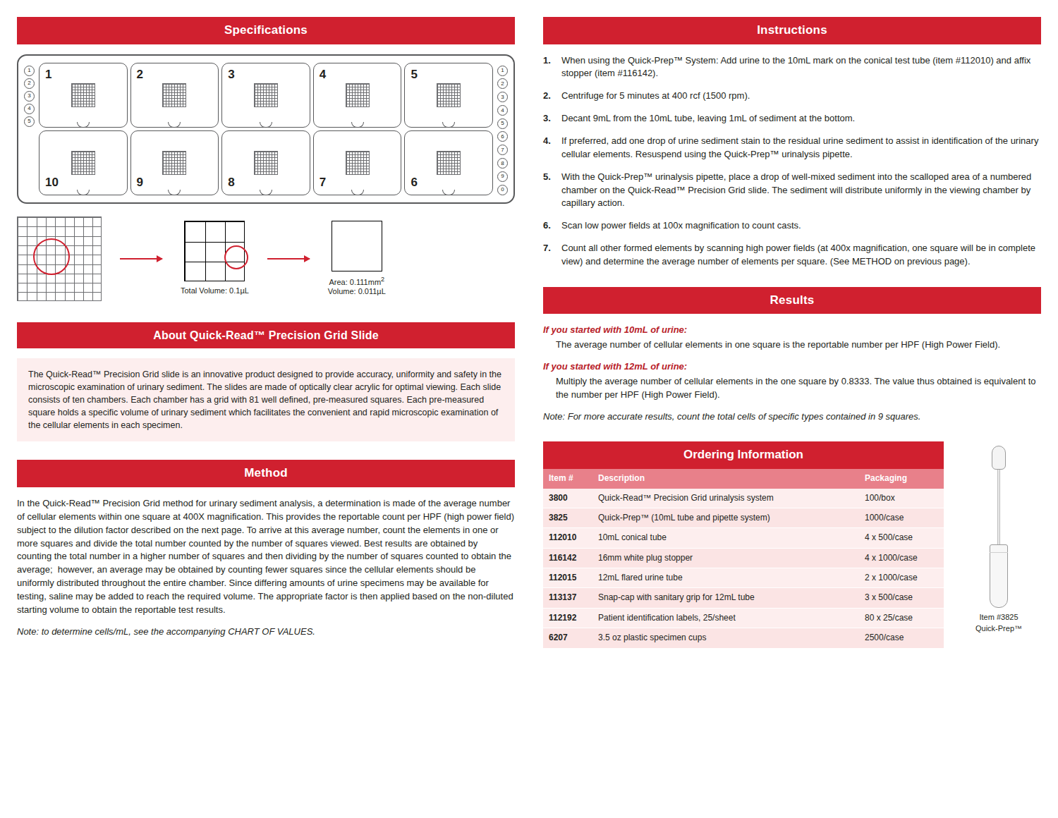Specifications
1 2 3 4 5
1
2
3
4
5
10
9
8
7
6
1 2 3 4 5 6 7 8 9 0
Total Volume: 0.1µL
Area: 0.111mm2
Volume: 0.011µL
About Quick-Read™ Precision Grid Slide
The Quick-Read™ Precision Grid slide is an innovative product designed to provide accuracy, uniformity and safety in the microscopic examination of urinary sediment. The slides are made of optically clear acrylic for optimal viewing. Each slide consists of ten chambers. Each chamber has a grid with 81 well defined, pre-measured squares. Each pre-measured square holds a specific volume of urinary sediment which facilitates the convenient and rapid microscopic examination of the cellular elements in each specimen.
Method
In the Quick-Read™ Precision Grid method for urinary sediment analysis, a determination is made of the average number of cellular elements within one square at 400X magnification. This provides the reportable count per HPF (high power field) subject to the dilution factor described on the next page. To arrive at this average number, count the elements in one or more squares and divide the total number counted by the number of squares viewed. Best results are obtained by counting the total number in a higher number of squares and then dividing by the number of squares counted to obtain the average; however, an average may be obtained by counting fewer squares since the cellular elements should be uniformly distributed throughout the entire chamber. Since differing amounts of urine specimens may be available for testing, saline may be added to reach the required volume. The appropriate factor is then applied based on the non-diluted starting volume to obtain the reportable test results.
Note: to determine cells/mL, see the accompanying CHART OF VALUES.
Instructions
When using the Quick-Prep™ System: Add urine to the 10mL mark on the conical test tube (item #112010) and affix stopper (item #116142).
Centrifuge for 5 minutes at 400 rcf (1500 rpm).
Decant 9mL from the 10mL tube, leaving 1mL of sediment at the bottom.
If preferred, add one drop of urine sediment stain to the residual urine sediment to assist in identification of the urinary cellular elements. Resuspend using the Quick-Prep™ urinalysis pipette.
With the Quick-Prep™ urinalysis pipette, place a drop of well-mixed sediment into the scalloped area of a numbered chamber on the Quick-Read™ Precision Grid slide. The sediment will distribute uniformly in the viewing chamber by capillary action.
Scan low power fields at 100x magnification to count casts.
Count all other formed elements by scanning high power fields (at 400x magnification, one square will be in complete view) and determine the average number of elements per square. (See METHOD on previous page).
Results
If you started with 10mL of urine:
The average number of cellular elements in one square is the reportable number per HPF (High Power Field).
If you started with 12mL of urine:
Multiply the average number of cellular elements in the one square by 0.8333. The value thus obtained is equivalent to the number per HPF (High Power Field).
Note: For more accurate results, count the total cells of specific types contained in 9 squares.
Ordering Information
| Item # | Description | Packaging |
| --- | --- | --- |
| 3800 | Quick-Read™ Precision Grid urinalysis system | 100/box |
| 3825 | Quick-Prep™ (10mL tube and pipette system) | 1000/case |
| 112010 | 10mL conical tube | 4 x 500/case |
| 116142 | 16mm white plug stopper | 4 x 1000/case |
| 112015 | 12mL flared urine tube | 2 x 1000/case |
| 113137 | Snap-cap with sanitary grip for 12mL tube | 3 x 500/case |
| 112192 | Patient identification labels, 25/sheet | 80 x 25/case |
| 6207 | 3.5 oz plastic specimen cups | 2500/case |
Item #3825
Quick-Prep™